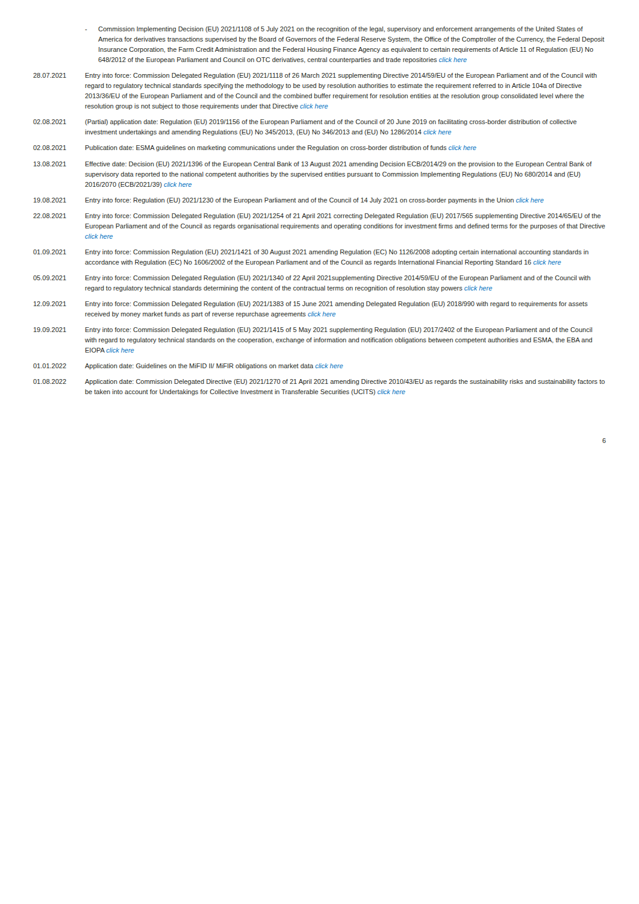| | - | Commission Implementing Decision (EU) 2021/1108 of 5 July 2021 on the recognition of the legal, supervisory and enforcement arrangements of the United States of America for derivatives transactions supervised by the Board of Governors of the Federal Reserve System, the Office of the Comptroller of the Currency, the Federal Deposit Insurance Corporation, the Farm Credit Administration and the Federal Housing Finance Agency as equivalent to certain requirements of Article 11 of Regulation (EU) No 648/2012 of the European Parliament and Council on OTC derivatives, central counterparties and trade repositories click here |
| 28.07.2021 | Entry into force: Commission Delegated Regulation (EU) 2021/1118 of 26 March 2021 supplementing Directive 2014/59/EU of the European Parliament and of the Council with regard to regulatory technical standards specifying the methodology to be used by resolution authorities to estimate the requirement referred to in Article 104a of Directive 2013/36/EU of the European Parliament and of the Council and the combined buffer requirement for resolution entities at the resolution group consolidated level where the resolution group is not subject to those requirements under that Directive click here |
| 02.08.2021 | (Partial) application date: Regulation (EU) 2019/1156 of the European Parliament and of the Council of 20 June 2019 on facilitating cross-border distribution of collective investment undertakings and amending Regulations (EU) No 345/2013, (EU) No 346/2013 and (EU) No 1286/2014 click here |
| 02.08.2021 | Publication date: ESMA guidelines on marketing communications under the Regulation on cross-border distribution of funds click here |
| 13.08.2021 | Effective date: Decision (EU) 2021/1396 of the European Central Bank of 13 August 2021 amending Decision ECB/2014/29 on the provision to the European Central Bank of supervisory data reported to the national competent authorities by the supervised entities pursuant to Commission Implementing Regulations (EU) No 680/2014 and (EU) 2016/2070 (ECB/2021/39) click here |
| 19.08.2021 | Entry into force: Regulation (EU) 2021/1230 of the European Parliament and of the Council of 14 July 2021 on cross-border payments in the Union click here |
| 22.08.2021 | Entry into force: Commission Delegated Regulation (EU) 2021/1254 of 21 April 2021 correcting Delegated Regulation (EU) 2017/565 supplementing Directive 2014/65/EU of the European Parliament and of the Council as regards organisational requirements and operating conditions for investment firms and defined terms for the purposes of that Directive click here |
| 01.09.2021 | Entry into force: Commission Regulation (EU) 2021/1421 of 30 August 2021 amending Regulation (EC) No 1126/2008 adopting certain international accounting standards in accordance with Regulation (EC) No 1606/2002 of the European Parliament and of the Council as regards International Financial Reporting Standard 16 click here |
| 05.09.2021 | Entry into force: Commission Delegated Regulation (EU) 2021/1340 of 22 April 2021supplementing Directive 2014/59/EU of the European Parliament and of the Council with regard to regulatory technical standards determining the content of the contractual terms on recognition of resolution stay powers click here |
| 12.09.2021 | Entry into force: Commission Delegated Regulation (EU) 2021/1383 of 15 June 2021 amending Delegated Regulation (EU) 2018/990 with regard to requirements for assets received by money market funds as part of reverse repurchase agreements click here |
| 19.09.2021 | Entry into force: Commission Delegated Regulation (EU) 2021/1415 of 5 May 2021 supplementing Regulation (EU) 2017/2402 of the European Parliament and of the Council with regard to regulatory technical standards on the cooperation, exchange of information and notification obligations between competent authorities and ESMA, the EBA and EIOPA click here |
| 01.01.2022 | Application date: Guidelines on the MiFID II/ MiFIR obligations on market data click here |
| 01.08.2022 | Application date: Commission Delegated Directive (EU) 2021/1270 of 21 April 2021 amending Directive 2010/43/EU as regards the sustainability risks and sustainability factors to be taken into account for Undertakings for Collective Investment in Transferable Securities (UCITS) click here |
6